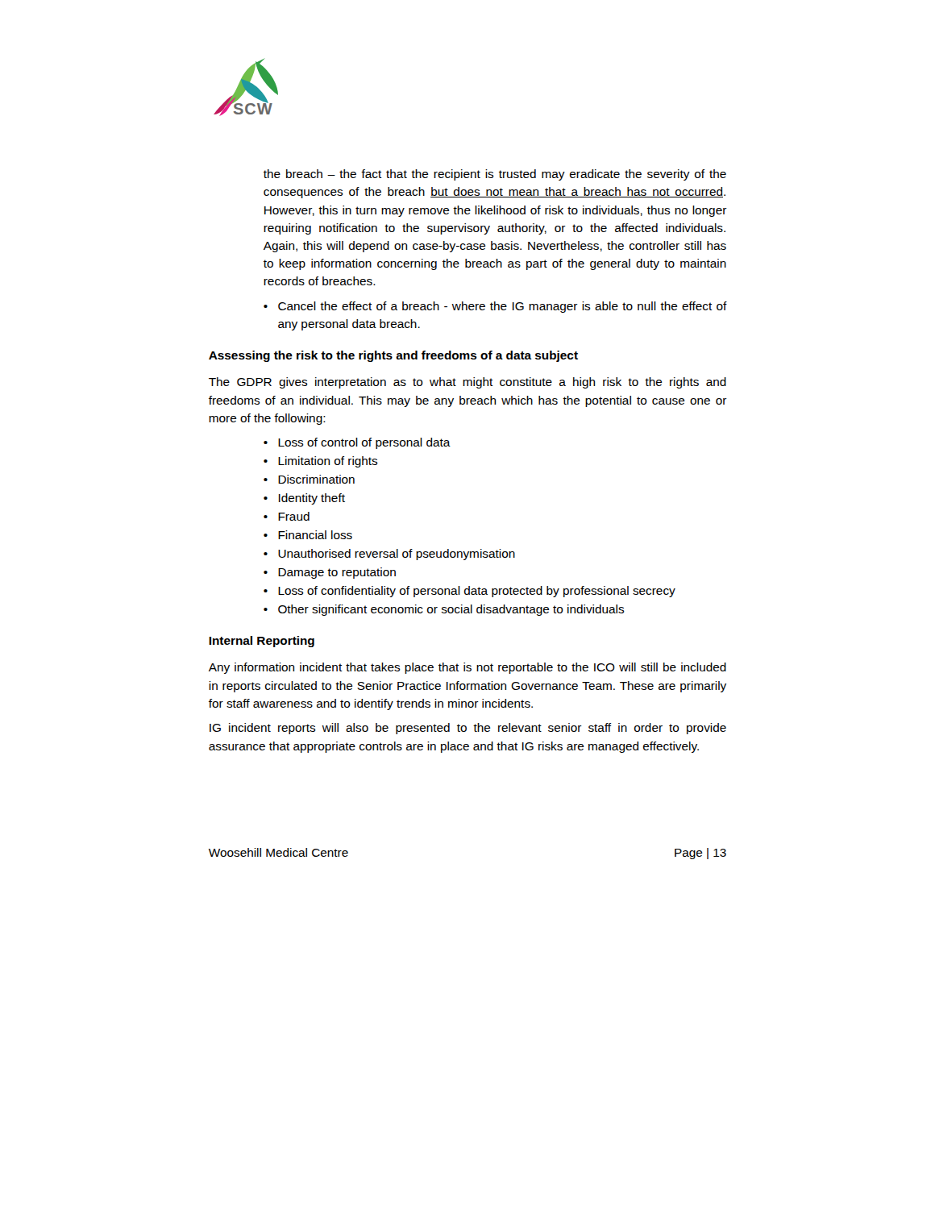SCW
the breach – the fact that the recipient is trusted may eradicate the severity of the consequences of the breach but does not mean that a breach has not occurred. However, this in turn may remove the likelihood of risk to individuals, thus no longer requiring notification to the supervisory authority, or to the affected individuals. Again, this will depend on case-by-case basis. Nevertheless, the controller still has to keep information concerning the breach as part of the general duty to maintain records of breaches.
Cancel the effect of a breach - where the IG manager is able to null the effect of any personal data breach.
Assessing the risk to the rights and freedoms of a data subject
The GDPR gives interpretation as to what might constitute a high risk to the rights and freedoms of an individual. This may be any breach which has the potential to cause one or more of the following:
Loss of control of personal data
Limitation of rights
Discrimination
Identity theft
Fraud
Financial loss
Unauthorised reversal of pseudonymisation
Damage to reputation
Loss of confidentiality of personal data protected by professional secrecy
Other significant economic or social disadvantage to individuals
Internal Reporting
Any information incident that takes place that is not reportable to the ICO will still be included in reports circulated to the Senior Practice Information Governance Team. These are primarily for staff awareness and to identify trends in minor incidents.
IG incident reports will also be presented to the relevant senior staff in order to provide assurance that appropriate controls are in place and that IG risks are managed effectively.
Woosehill Medical Centre
Page | 13